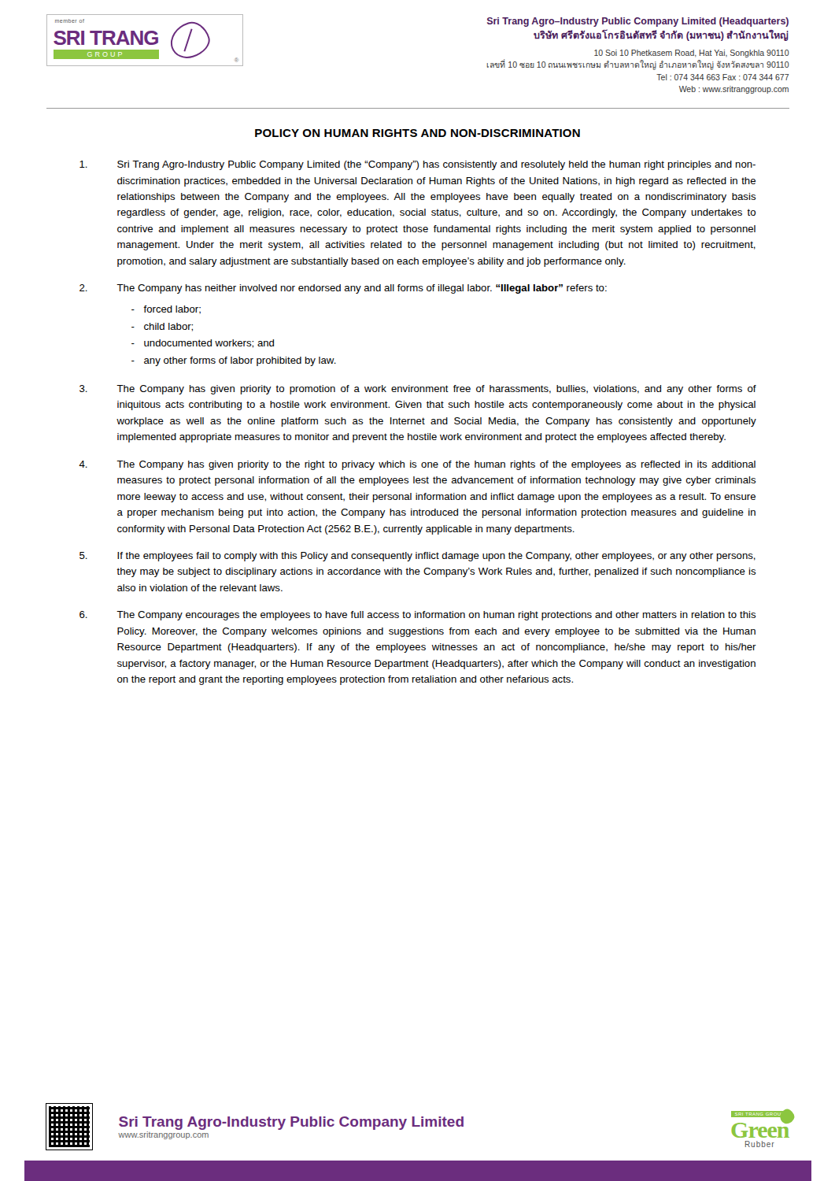member of
SRI TRANG
GROUP
®
Sri Trang Agro–Industry Public Company Limited (Headquarters)
บริษัท ศรีตรังแอโกรอินดัสทรี จำกัด (มหาชน) สำนักงานใหญ่
10 Soi 10 Phetkasem Road, Hat Yai, Songkhla 90110
เลขที่ 10 ซอย 10 ถนนเพชรเกษม ตำบลหาดใหญ่ อำเภอหาดใหญ่ จังหวัดสงขลา 90110
Tel : 074 344 663 Fax : 074 344 677
Web : www.sritranggroup.com
POLICY ON HUMAN RIGHTS AND NON-DISCRIMINATION
Sri Trang Agro-Industry Public Company Limited (the “Company”) has consistently and resolutely held the human right principles and non-discrimination practices, embedded in the Universal Declaration of Human Rights of the United Nations, in high regard as reflected in the relationships between the Company and the employees. All the employees have been equally treated on a nondiscriminatory basis regardless of gender, age, religion, race, color, education, social status, culture, and so on. Accordingly, the Company undertakes to contrive and implement all measures necessary to protect those fundamental rights including the merit system applied to personnel management. Under the merit system, all activities related to the personnel management including (but not limited to) recruitment, promotion, and salary adjustment are substantially based on each employee’s ability and job performance only.
The Company has neither involved nor endorsed any and all forms of illegal labor. “Illegal labor” refers to:
forced labor;
child labor;
undocumented workers; and
any other forms of labor prohibited by law.
The Company has given priority to promotion of a work environment free of harassments, bullies, violations, and any other forms of iniquitous acts contributing to a hostile work environment. Given that such hostile acts contemporaneously come about in the physical workplace as well as the online platform such as the Internet and Social Media, the Company has consistently and opportunely implemented appropriate measures to monitor and prevent the hostile work environment and protect the employees affected thereby.
The Company has given priority to the right to privacy which is one of the human rights of the employees as reflected in its additional measures to protect personal information of all the employees lest the advancement of information technology may give cyber criminals more leeway to access and use, without consent, their personal information and inflict damage upon the employees as a result. To ensure a proper mechanism being put into action, the Company has introduced the personal information protection measures and guideline in conformity with Personal Data Protection Act (2562 B.E.), currently applicable in many departments.
If the employees fail to comply with this Policy and consequently inflict damage upon the Company, other employees, or any other persons, they may be subject to disciplinary actions in accordance with the Company’s Work Rules and, further, penalized if such noncompliance is also in violation of the relevant laws.
The Company encourages the employees to have full access to information on human right protections and other matters in relation to this Policy. Moreover, the Company welcomes opinions and suggestions from each and every employee to be submitted via the Human Resource Department (Headquarters). If any of the employees witnesses an act of noncompliance, he/she may report to his/her supervisor, a factory manager, or the Human Resource Department (Headquarters), after which the Company will conduct an investigation on the report and grant the reporting employees protection from retaliation and other nefarious acts.
Sri Trang Agro-Industry Public Company Limited
www.sritranggroup.com
SRI TRANG GROUP
Green
Rubber